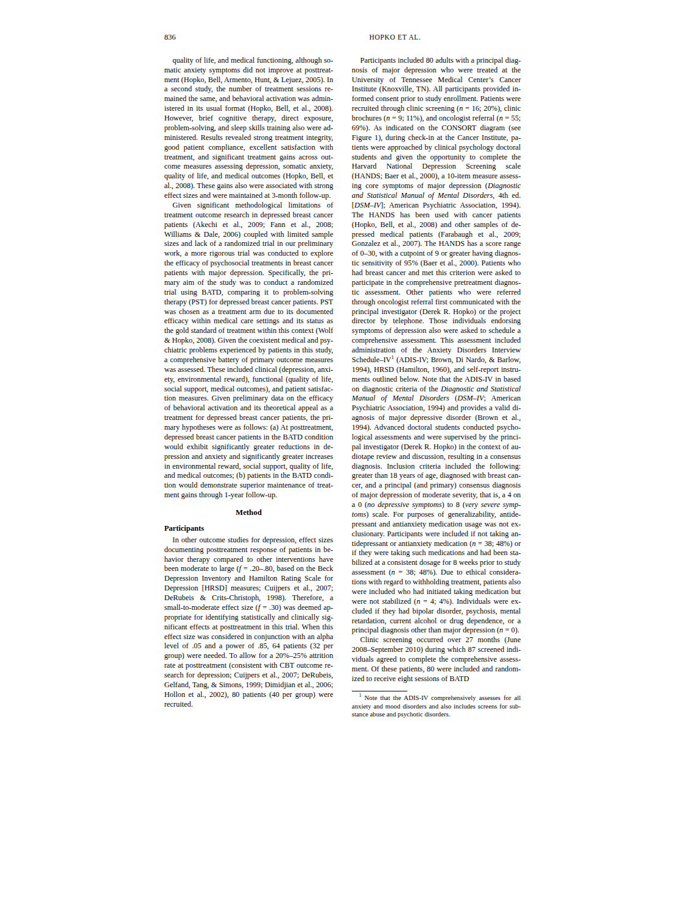836 HOPKO ET AL.
quality of life, and medical functioning, although somatic anxiety symptoms did not improve at posttreatment (Hopko, Bell, Armento, Hunt, & Lejuez, 2005). In a second study, the number of treatment sessions remained the same, and behavioral activation was administered in its usual format (Hopko, Bell, et al., 2008). However, brief cognitive therapy, direct exposure, problem-solving, and sleep skills training also were administered. Results revealed strong treatment integrity, good patient compliance, excellent satisfaction with treatment, and significant treatment gains across outcome measures assessing depression, somatic anxiety, quality of life, and medical outcomes (Hopko, Bell, et al., 2008). These gains also were associated with strong effect sizes and were maintained at 3-month follow-up.
Given significant methodological limitations of treatment outcome research in depressed breast cancer patients (Akechi et al., 2009; Fann et al., 2008; Williams & Dale, 2006) coupled with limited sample sizes and lack of a randomized trial in our preliminary work, a more rigorous trial was conducted to explore the efficacy of psychosocial treatments in breast cancer patients with major depression. Specifically, the primary aim of the study was to conduct a randomized trial using BATD, comparing it to problem-solving therapy (PST) for depressed breast cancer patients. PST was chosen as a treatment arm due to its documented efficacy within medical care settings and its status as the gold standard of treatment within this context (Wolf & Hopko, 2008). Given the coexistent medical and psychiatric problems experienced by patients in this study, a comprehensive battery of primary outcome measures was assessed. These included clinical (depression, anxiety, environmental reward), functional (quality of life, social support, medical outcomes), and patient satisfaction measures. Given preliminary data on the efficacy of behavioral activation and its theoretical appeal as a treatment for depressed breast cancer patients, the primary hypotheses were as follows: (a) At posttreatment, depressed breast cancer patients in the BATD condition would exhibit significantly greater reductions in depression and anxiety and significantly greater increases in environmental reward, social support, quality of life, and medical outcomes; (b) patients in the BATD condition would demonstrate superior maintenance of treatment gains through 1-year follow-up.
Method
Participants
In other outcome studies for depression, effect sizes documenting posttreatment response of patients in behavior therapy compared to other interventions have been moderate to large (f = .20–.80, based on the Beck Depression Inventory and Hamilton Rating Scale for Depression [HRSD] measures; Cuijpers et al., 2007; DeRubeis & Crits-Christoph, 1998). Therefore, a small-to-moderate effect size (f = .30) was deemed appropriate for identifying statistically and clinically significant effects at posttreatment in this trial. When this effect size was considered in conjunction with an alpha level of .05 and a power of .85, 64 patients (32 per group) were needed. To allow for a 20%–25% attrition rate at posttreatment (consistent with CBT outcome research for depression; Cuijpers et al., 2007; DeRubeis, Gelfand, Tang, & Simons, 1999; Dimidjian et al., 2006; Hollon et al., 2002), 80 patients (40 per group) were recruited.
Participants included 80 adults with a principal diagnosis of major depression who were treated at the University of Tennessee Medical Center’s Cancer Institute (Knoxville, TN). All participants provided informed consent prior to study enrollment. Patients were recruited through clinic screening (n = 16; 20%), clinic brochures (n = 9; 11%), and oncologist referral (n = 55; 69%). As indicated on the CONSORT diagram (see Figure 1), during check-in at the Cancer Institute, patients were approached by clinical psychology doctoral students and given the opportunity to complete the Harvard National Depression Screening scale (HANDS; Baer et al., 2000), a 10-item measure assessing core symptoms of major depression (Diagnostic and Statistical Manual of Mental Disorders, 4th ed. [DSM–IV]; American Psychiatric Association, 1994). The HANDS has been used with cancer patients (Hopko, Bell, et al., 2008) and other samples of depressed medical patients (Farabaugh et al., 2009; Gonzalez et al., 2007). The HANDS has a score range of 0–30, with a cutpoint of 9 or greater having diagnostic sensitivity of 95% (Baer et al., 2000). Patients who had breast cancer and met this criterion were asked to participate in the comprehensive pretreatment diagnostic assessment. Other patients who were referred through oncologist referral first communicated with the principal investigator (Derek R. Hopko) or the project director by telephone. Those individuals endorsing symptoms of depression also were asked to schedule a comprehensive assessment. This assessment included administration of the Anxiety Disorders Interview Schedule–IV1 (ADIS-IV; Brown, Di Nardo, & Barlow, 1994), HRSD (Hamilton, 1960), and self-report instruments outlined below. Note that the ADIS-IV in based on diagnostic criteria of the Diagnostic and Statistical Manual of Mental Disorders (DSM–IV; American Psychiatric Association, 1994) and provides a valid diagnosis of major depressive disorder (Brown et al., 1994). Advanced doctoral students conducted psychological assessments and were supervised by the principal investigator (Derek R. Hopko) in the context of audiotape review and discussion, resulting in a consensus diagnosis. Inclusion criteria included the following: greater than 18 years of age, diagnosed with breast cancer, and a principal (and primary) consensus diagnosis of major depression of moderate severity, that is, a 4 on a 0 (no depressive symptoms) to 8 (very severe symptoms) scale. For purposes of generalizability, antidepressant and antianxiety medication usage was not exclusionary. Participants were included if not taking antidepressant or antianxiety medication (n = 38; 48%) or if they were taking such medications and had been stabilized at a consistent dosage for 8 weeks prior to study assessment (n = 38; 48%). Due to ethical considerations with regard to withholding treatment, patients also were included who had initiated taking medication but were not stabilized (n = 4; 4%). Individuals were excluded if they had bipolar disorder, psychosis, mental retardation, current alcohol or drug dependence, or a principal diagnosis other than major depression (n = 0).
Clinic screening occurred over 27 months (June 2008–September 2010) during which 87 screened individuals agreed to complete the comprehensive assessment. Of these patients, 80 were included and randomized to receive eight sessions of BATD
1 Note that the ADIS-IV comprehensively assesses for all anxiety and mood disorders and also includes screens for substance abuse and psychotic disorders.